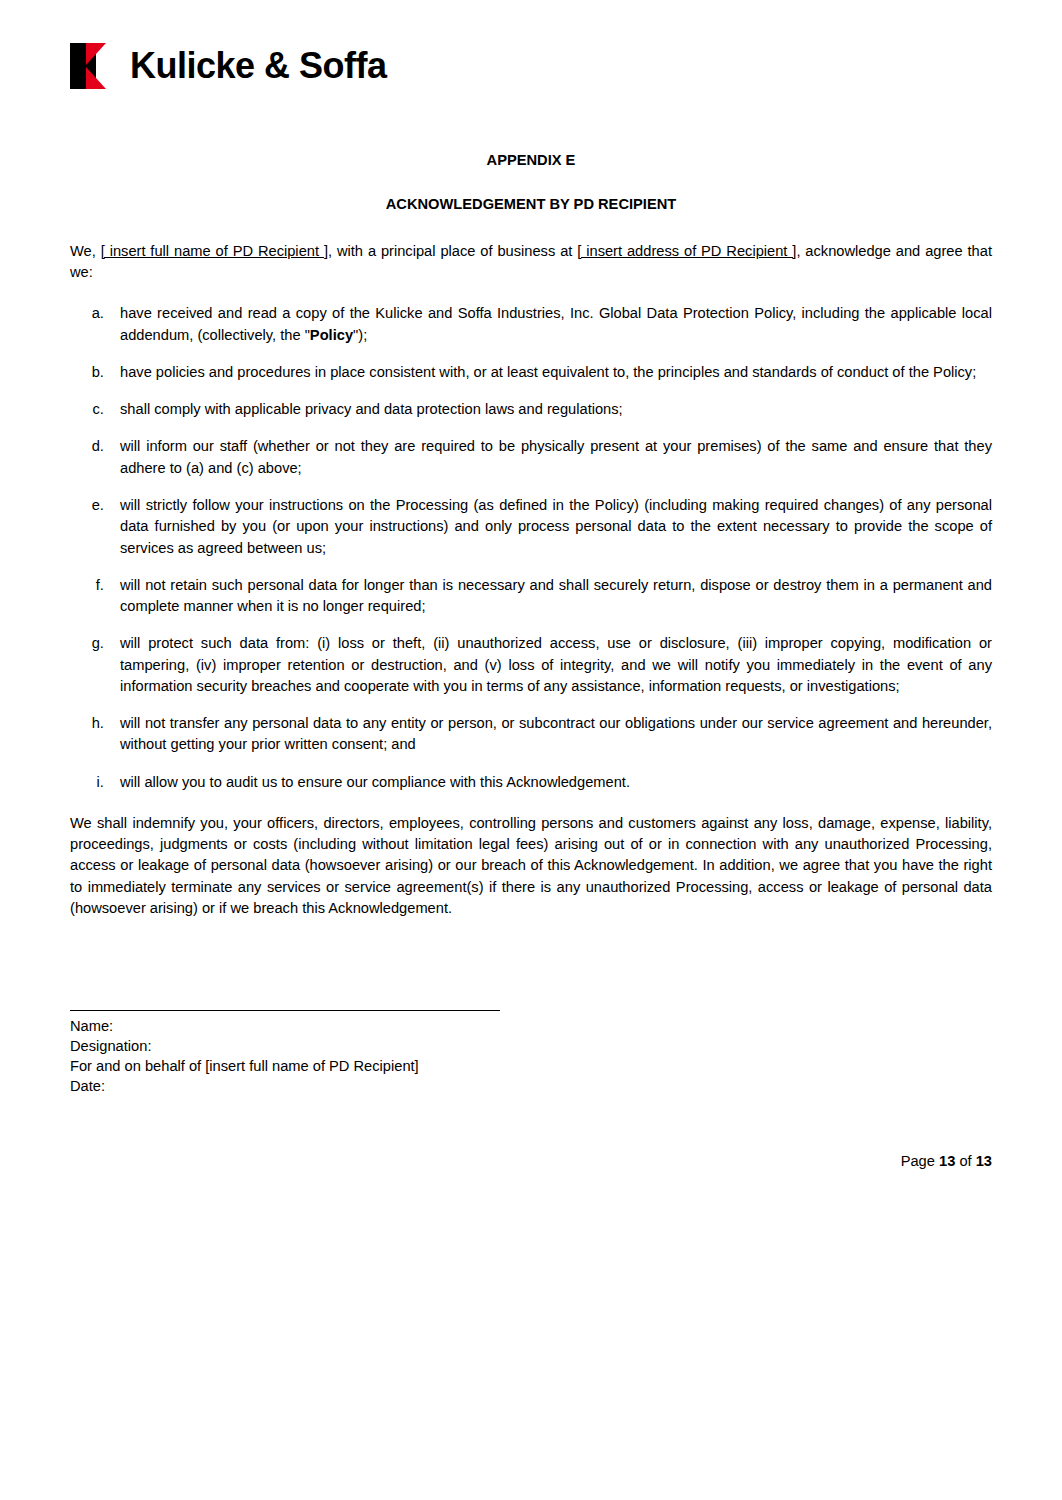Kulicke & Soffa
APPENDIX E
ACKNOWLEDGEMENT BY PD RECIPIENT
We, [ insert full name of PD Recipient ], with a principal place of business at [ insert address of PD Recipient ], acknowledge and agree that we:
have received and read a copy of the Kulicke and Soffa Industries, Inc. Global Data Protection Policy, including the applicable local addendum, (collectively, the "Policy");
have policies and procedures in place consistent with, or at least equivalent to, the principles and standards of conduct of the Policy;
shall comply with applicable privacy and data protection laws and regulations;
will inform our staff (whether or not they are required to be physically present at your premises) of the same and ensure that they adhere to (a) and (c) above;
will strictly follow your instructions on the Processing (as defined in the Policy) (including making required changes) of any personal data furnished by you (or upon your instructions) and only process personal data to the extent necessary to provide the scope of services as agreed between us;
will not retain such personal data for longer than is necessary and shall securely return, dispose or destroy them in a permanent and complete manner when it is no longer required;
will protect such data from: (i) loss or theft, (ii) unauthorized access, use or disclosure, (iii) improper copying, modification or tampering, (iv) improper retention or destruction, and (v) loss of integrity, and we will notify you immediately in the event of any information security breaches and cooperate with you in terms of any assistance, information requests, or investigations;
will not transfer any personal data to any entity or person, or subcontract our obligations under our service agreement and hereunder, without getting your prior written consent; and
will allow you to audit us to ensure our compliance with this Acknowledgement.
We shall indemnify you, your officers, directors, employees, controlling persons and customers against any loss, damage, expense, liability, proceedings, judgments or costs (including without limitation legal fees) arising out of or in connection with any unauthorized Processing, access or leakage of personal data (howsoever arising) or our breach of this Acknowledgement. In addition, we agree that you have the right to immediately terminate any services or service agreement(s) if there is any unauthorized Processing, access or leakage of personal data (howsoever arising) or if we breach this Acknowledgement.
Name:
Designation:
For and on behalf of [insert full name of PD Recipient]
Date:
Page 13 of 13